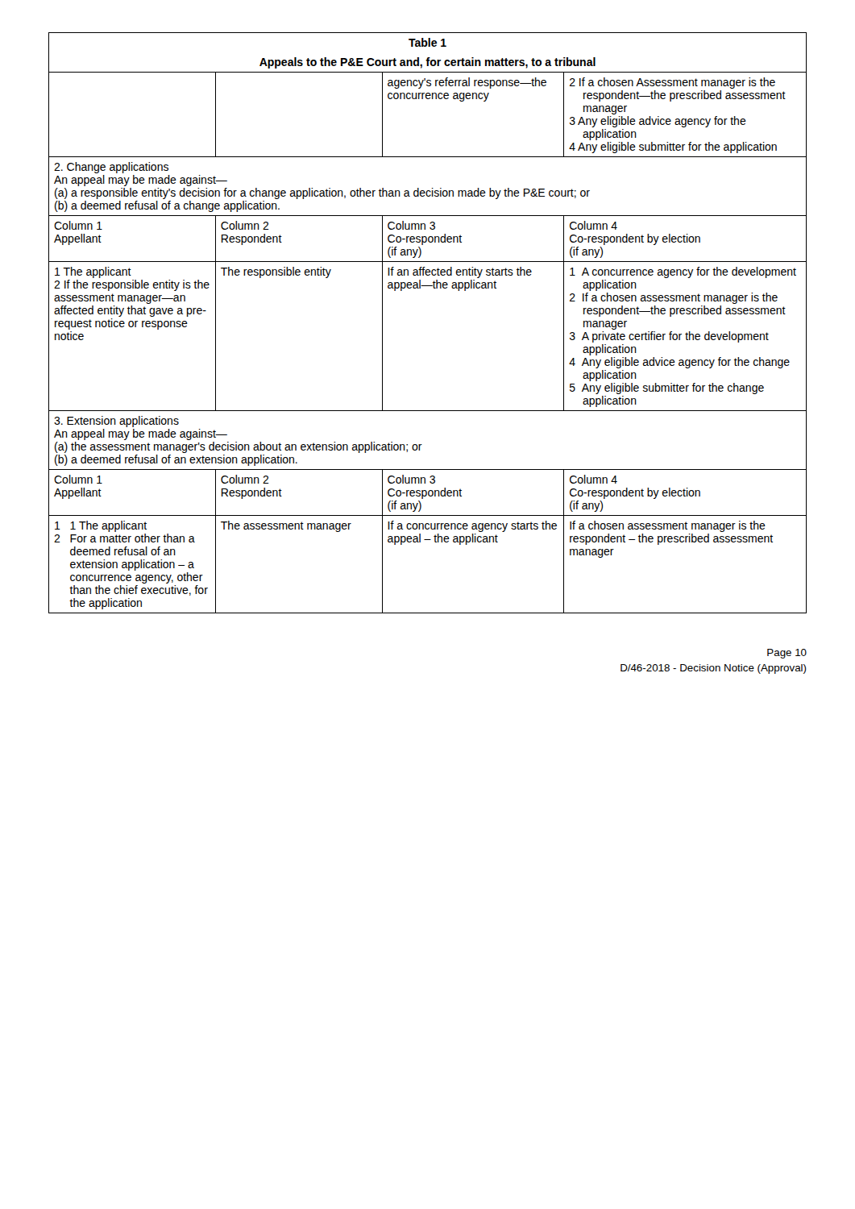| Table 1 |
| Appeals to the P&E Court and, for certain matters, to a tribunal |
| | | agency's referral response—the concurrence agency | 2 If a chosen Assessment manager is the respondent—the prescribed assessment manager 3 Any eligible advice agency for the application 4 Any eligible submitter for the application |
| 2. Change applications An appeal may be made against— (a) a responsible entity's decision for a change application, other than a decision made by the P&E court; or (b) a deemed refusal of a change application. |
| Column 1 Appellant | Column 2 Respondent | Column 3 Co-respondent (if any) | Column 4 Co-respondent by election (if any) |
| 1 The applicant 2 If the responsible entity is the assessment manager—an affected entity that gave a pre-request notice or response notice | The responsible entity | If an affected entity starts the appeal—the applicant | 1 A concurrence agency for the development application 2 If a chosen assessment manager is the respondent—the prescribed assessment manager 3 A private certifier for the development application 4 Any eligible advice agency for the change application 5 Any eligible submitter for the change application |
| 3. Extension applications An appeal may be made against— (a) the assessment manager's decision about an extension application; or (b) a deemed refusal of an extension application. |
| Column 1 Appellant | Column 2 Respondent | Column 3 Co-respondent (if any) | Column 4 Co-respondent by election (if any) |
| / 1 / 1 The applicant / / 2 / For a matter other than a deemed refusal of an extension application – a concurrence agency, other than the chief executive, for the application / | The assessment manager | If a concurrence agency starts the appeal – the applicant | If a chosen assessment manager is the respondent – the prescribed assessment manager |
Page 10
D/46-2018 - Decision Notice (Approval)